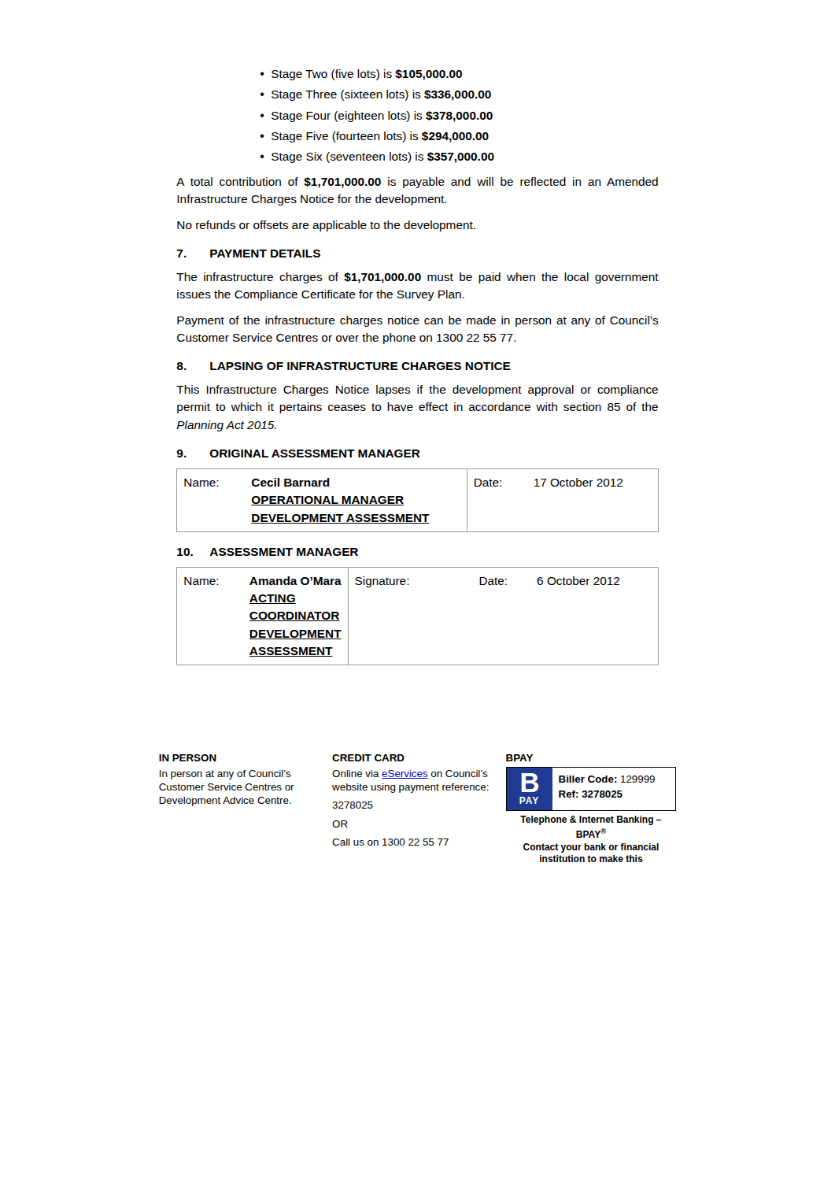Stage Two (five lots) is $105,000.00
Stage Three (sixteen lots) is $336,000.00
Stage Four (eighteen lots) is $378,000.00
Stage Five (fourteen lots) is $294,000.00
Stage Six (seventeen lots) is $357,000.00
A total contribution of $1,701,000.00 is payable and will be reflected in an Amended Infrastructure Charges Notice for the development.
No refunds or offsets are applicable to the development.
7. PAYMENT DETAILS
The infrastructure charges of $1,701,000.00 must be paid when the local government issues the Compliance Certificate for the Survey Plan.
Payment of the infrastructure charges notice can be made in person at any of Council’s Customer Service Centres or over the phone on 1300 22 55 77.
8. LAPSING OF INFRASTRUCTURE CHARGES NOTICE
This Infrastructure Charges Notice lapses if the development approval or compliance permit to which it pertains ceases to have effect in accordance with section 85 of the Planning Act 2015.
9. ORIGINAL ASSESSMENT MANAGER
| Name: | Cecil Barnard OPERATIONAL MANAGER DEVELOPMENT ASSESSMENT | Date: | 17 October 2012 |
10. ASSESSMENT MANAGER
| Name: | Amanda O’Mara ACTING COORDINATOR DEVELOPMENT ASSESSMENT | Signature: | Date: | 6 October 2012 |
IN PERSON
In person at any of Council’s Customer Service Centres or Development Advice Centre.
CREDIT CARD
Online via eServices on Council’s website using payment reference:
3278025
OR
Call us on 1300 22 55 77
BPAY
B PAY
Biller Code: 129999
Ref: 3278025
Telephone & Internet Banking – BPAY®
Contact your bank or financial institution to make this